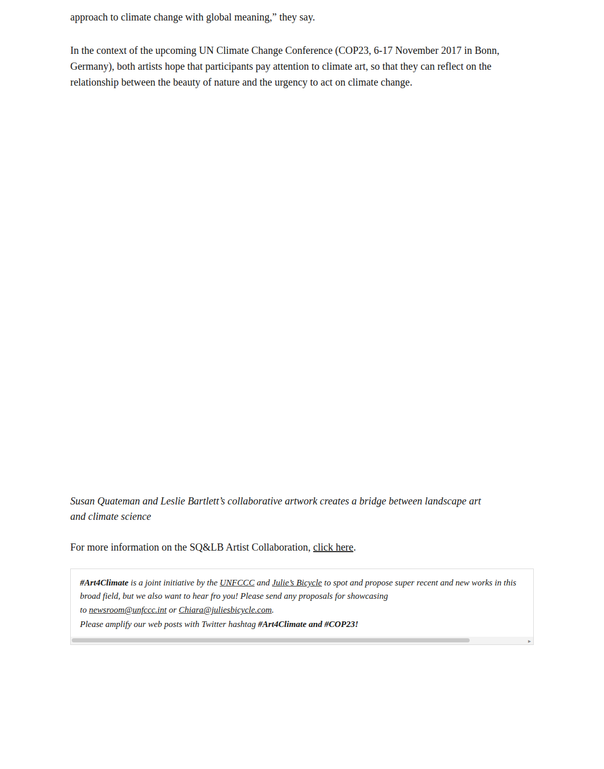approach to climate change with global meaning,” they say.
In the context of the upcoming UN Climate Change Conference (COP23, 6-17 November 2017 in Bonn, Germany), both artists hope that participants pay attention to climate art, so that they can reflect on the relationship between the beauty of nature and the urgency to act on climate change.
Susan Quateman and Leslie Bartlett’s collaborative artwork creates a bridge between landscape art and climate science
For more information on the SQ&LB Artist Collaboration, click here.
#Art4Climate is a joint initiative by the UNFCCC and Julie’s Bicycle to spot and propose super recent and new works in this broad field, but we also want to hear fro you! Please send any proposals for showcasing
to newsroom@unfccc.int or Chiara@juliesbicycle.com.
Please amplify our web posts with Twitter hashtag #Art4Climate and #COP23!
▸